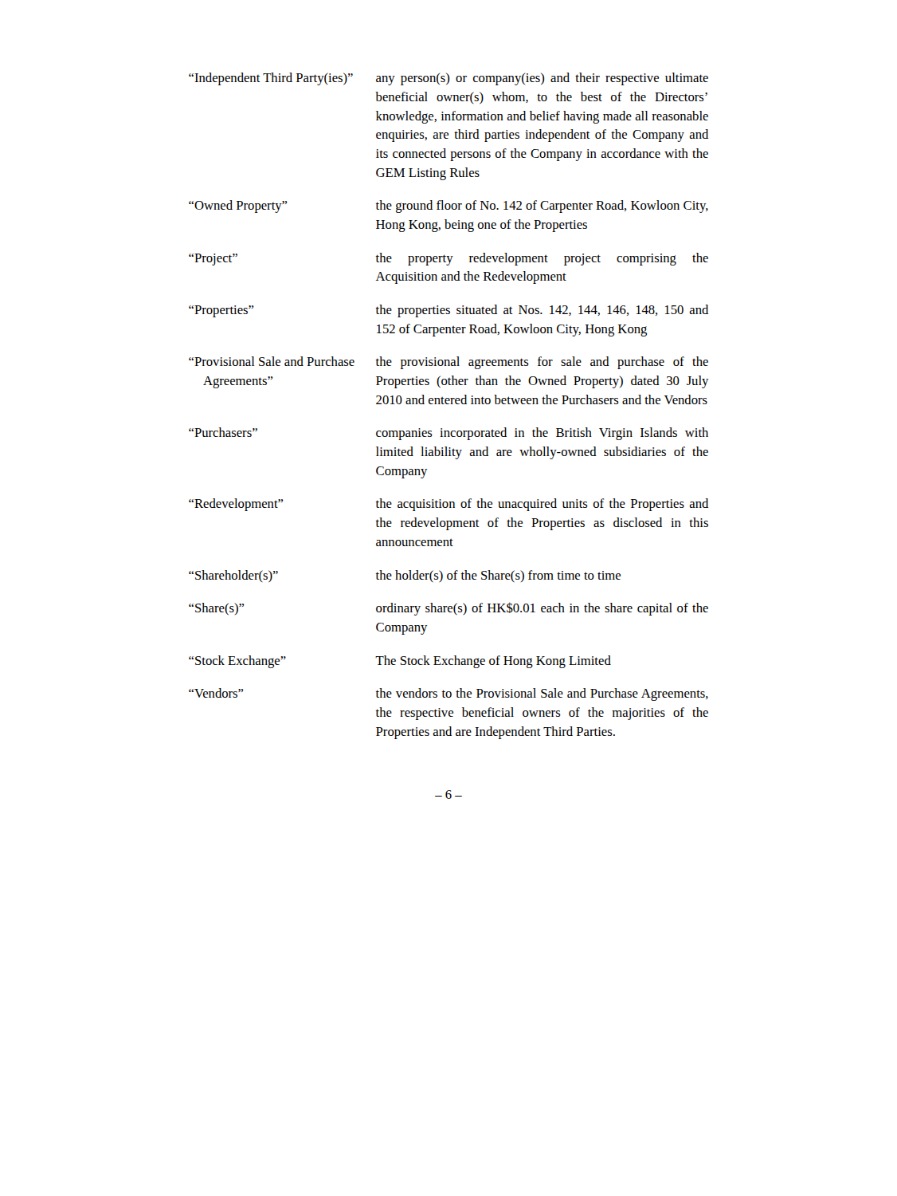| “Independent Third Party(ies)” | any person(s) or company(ies) and their respective ultimate beneficial owner(s) whom, to the best of the Directors’ knowledge, information and belief having made all reasonable enquiries, are third parties independent of the Company and its connected persons of the Company in accordance with the GEM Listing Rules |
| “Owned Property” | the ground floor of No. 142 of Carpenter Road, Kowloon City, Hong Kong, being one of the Properties |
| “Project” | the property redevelopment project comprising the Acquisition and the Redevelopment |
| “Properties” | the properties situated at Nos. 142, 144, 146, 148, 150 and 152 of Carpenter Road, Kowloon City, Hong Kong |
| “Provisional Sale and Purchase Agreements” | the provisional agreements for sale and purchase of the Properties (other than the Owned Property) dated 30 July 2010 and entered into between the Purchasers and the Vendors |
| “Purchasers” | companies incorporated in the British Virgin Islands with limited liability and are wholly-owned subsidiaries of the Company |
| “Redevelopment” | the acquisition of the unacquired units of the Properties and the redevelopment of the Properties as disclosed in this announcement |
| “Shareholder(s)” | the holder(s) of the Share(s) from time to time |
| “Share(s)” | ordinary share(s) of HK$0.01 each in the share capital of the Company |
| “Stock Exchange” | The Stock Exchange of Hong Kong Limited |
| “Vendors” | the vendors to the Provisional Sale and Purchase Agreements, the respective beneficial owners of the majorities of the Properties and are Independent Third Parties. |
– 6 –